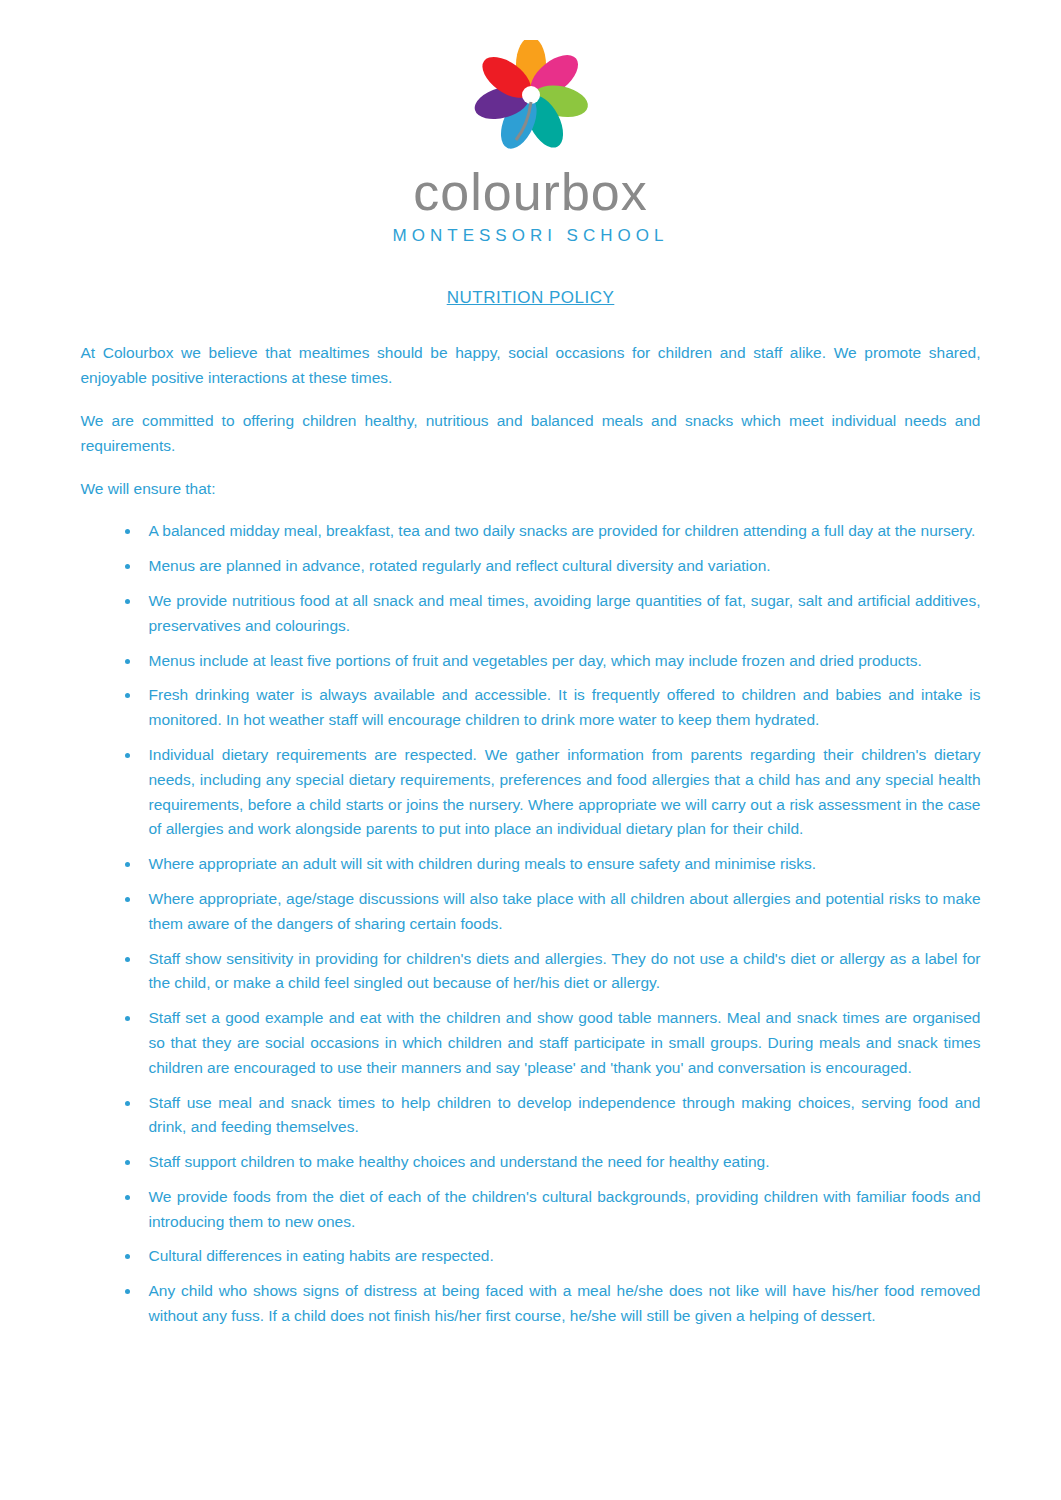colourbox
MONTESSORI SCHOOL
NUTRITION POLICY
At Colourbox we believe that mealtimes should be happy, social occasions for children and staff alike. We promote shared, enjoyable positive interactions at these times.
We are committed to offering children healthy, nutritious and balanced meals and snacks which meet individual needs and requirements.
We will ensure that:
A balanced midday meal, breakfast, tea and two daily snacks are provided for children attending a full day at the nursery.
Menus are planned in advance, rotated regularly and reflect cultural diversity and variation.
We provide nutritious food at all snack and meal times, avoiding large quantities of fat, sugar, salt and artificial additives, preservatives and colourings.
Menus include at least five portions of fruit and vegetables per day, which may include frozen and dried products.
Fresh drinking water is always available and accessible. It is frequently offered to children and babies and intake is monitored. In hot weather staff will encourage children to drink more water to keep them hydrated.
Individual dietary requirements are respected. We gather information from parents regarding their children's dietary needs, including any special dietary requirements, preferences and food allergies that a child has and any special health requirements, before a child starts or joins the nursery. Where appropriate we will carry out a risk assessment in the case of allergies and work alongside parents to put into place an individual dietary plan for their child.
Where appropriate an adult will sit with children during meals to ensure safety and minimise risks.
Where appropriate, age/stage discussions will also take place with all children about allergies and potential risks to make them aware of the dangers of sharing certain foods.
Staff show sensitivity in providing for children's diets and allergies. They do not use a child's diet or allergy as a label for the child, or make a child feel singled out because of her/his diet or allergy.
Staff set a good example and eat with the children and show good table manners. Meal and snack times are organised so that they are social occasions in which children and staff participate in small groups. During meals and snack times children are encouraged to use their manners and say 'please' and 'thank you' and conversation is encouraged.
Staff use meal and snack times to help children to develop independence through making choices, serving food and drink, and feeding themselves.
Staff support children to make healthy choices and understand the need for healthy eating.
We provide foods from the diet of each of the children's cultural backgrounds, providing children with familiar foods and introducing them to new ones.
Cultural differences in eating habits are respected.
Any child who shows signs of distress at being faced with a meal he/she does not like will have his/her food removed without any fuss. If a child does not finish his/her first course, he/she will still be given a helping of dessert.